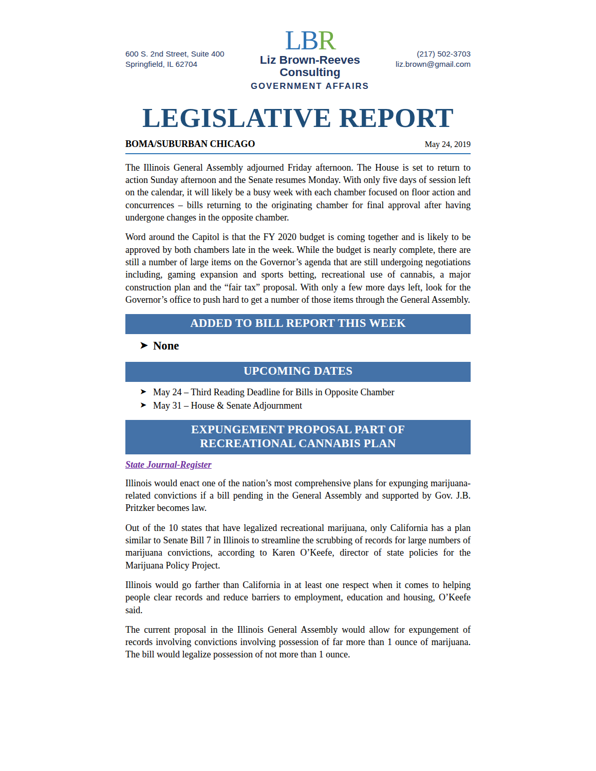600 S. 2nd Street, Suite 400
Springfield, IL 62704
LBR
Liz Brown-Reeves
Consulting
GOVERNMENT AFFAIRS
(217) 502-3703
liz.brown@gmail.com
LEGISLATIVE REPORT
BOMA/SUBURBAN CHICAGO May 24, 2019
The Illinois General Assembly adjourned Friday afternoon. The House is set to return to action Sunday afternoon and the Senate resumes Monday. With only five days of session left on the calendar, it will likely be a busy week with each chamber focused on floor action and concurrences – bills returning to the originating chamber for final approval after having undergone changes in the opposite chamber.
Word around the Capitol is that the FY 2020 budget is coming together and is likely to be approved by both chambers late in the week. While the budget is nearly complete, there are still a number of large items on the Governor’s agenda that are still undergoing negotiations including, gaming expansion and sports betting, recreational use of cannabis, a major construction plan and the “fair tax” proposal. With only a few more days left, look for the Governor’s office to push hard to get a number of those items through the General Assembly.
ADDED TO BILL REPORT THIS WEEK
None
UPCOMING DATES
May 24 – Third Reading Deadline for Bills in Opposite Chamber
May 31 – House & Senate Adjournment
EXPUNGEMENT PROPOSAL PART OF
RECREATIONAL CANNABIS PLAN
State Journal-Register
Illinois would enact one of the nation’s most comprehensive plans for expunging marijuana-related convictions if a bill pending in the General Assembly and supported by Gov. J.B. Pritzker becomes law.
Out of the 10 states that have legalized recreational marijuana, only California has a plan similar to Senate Bill 7 in Illinois to streamline the scrubbing of records for large numbers of marijuana convictions, according to Karen O’Keefe, director of state policies for the Marijuana Policy Project.
Illinois would go farther than California in at least one respect when it comes to helping people clear records and reduce barriers to employment, education and housing, O’Keefe said.
The current proposal in the Illinois General Assembly would allow for expungement of records involving convictions involving possession of far more than 1 ounce of marijuana. The bill would legalize possession of not more than 1 ounce.